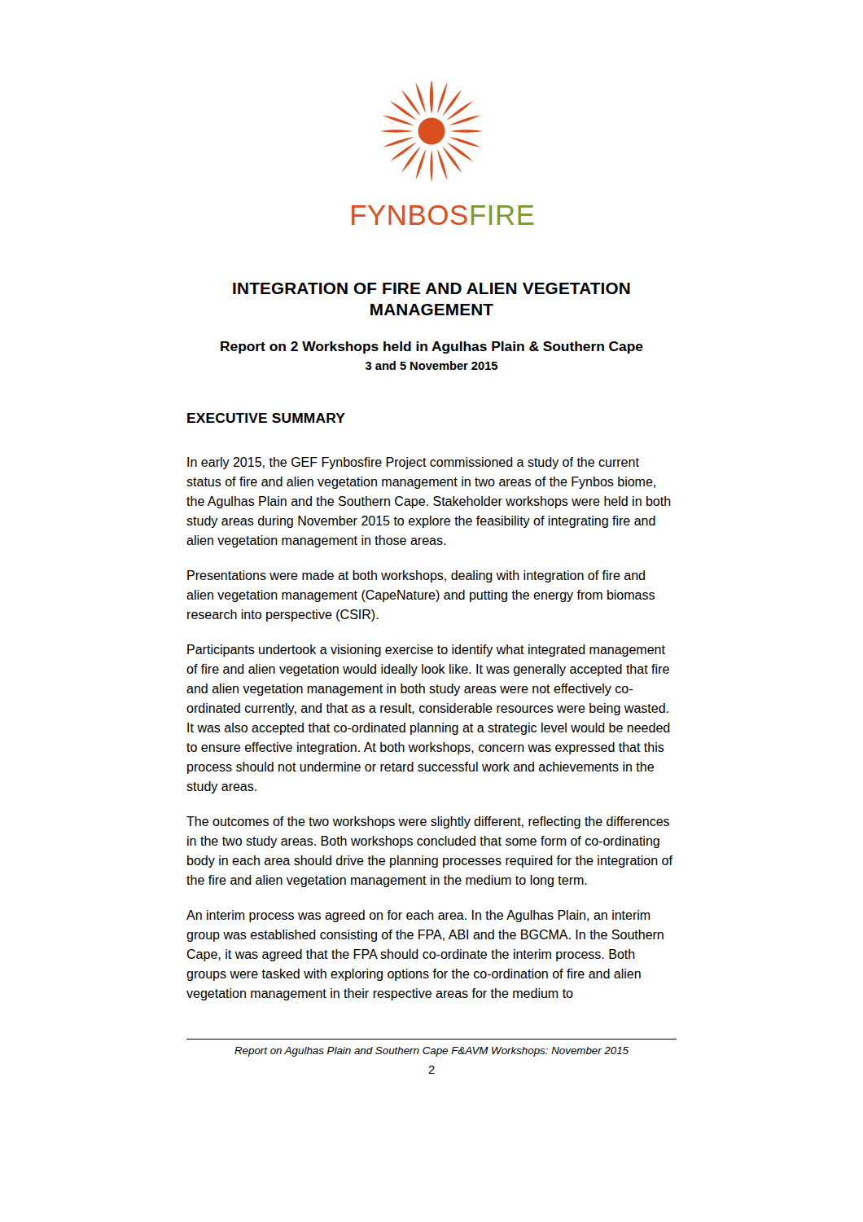FYNBOS FIRE
INTEGRATION OF FIRE AND ALIEN VEGETATION MANAGEMENT
Report on 2 Workshops held in Agulhas Plain & Southern Cape
3 and 5 November 2015
EXECUTIVE SUMMARY
In early 2015, the GEF Fynbosfire Project commissioned a study of the current status of fire and alien vegetation management in two areas of the Fynbos biome, the Agulhas Plain and the Southern Cape. Stakeholder workshops were held in both study areas during November 2015 to explore the feasibility of integrating fire and alien vegetation management in those areas.
Presentations were made at both workshops, dealing with integration of fire and alien vegetation management (CapeNature) and putting the energy from biomass research into perspective (CSIR).
Participants undertook a visioning exercise to identify what integrated management of fire and alien vegetation would ideally look like. It was generally accepted that fire and alien vegetation management in both study areas were not effectively co-ordinated currently, and that as a result, considerable resources were being wasted. It was also accepted that co-ordinated planning at a strategic level would be needed to ensure effective integration. At both workshops, concern was expressed that this process should not undermine or retard successful work and achievements in the study areas.
The outcomes of the two workshops were slightly different, reflecting the differences in the two study areas. Both workshops concluded that some form of co-ordinating body in each area should drive the planning processes required for the integration of the fire and alien vegetation management in the medium to long term.
An interim process was agreed on for each area. In the Agulhas Plain, an interim group was established consisting of the FPA, ABI and the BGCMA. In the Southern Cape, it was agreed that the FPA should co-ordinate the interim process. Both groups were tasked with exploring options for the co-ordination of fire and alien vegetation management in their respective areas for the medium to
Report on Agulhas Plain and Southern Cape F&AVM Workshops: November 2015
2